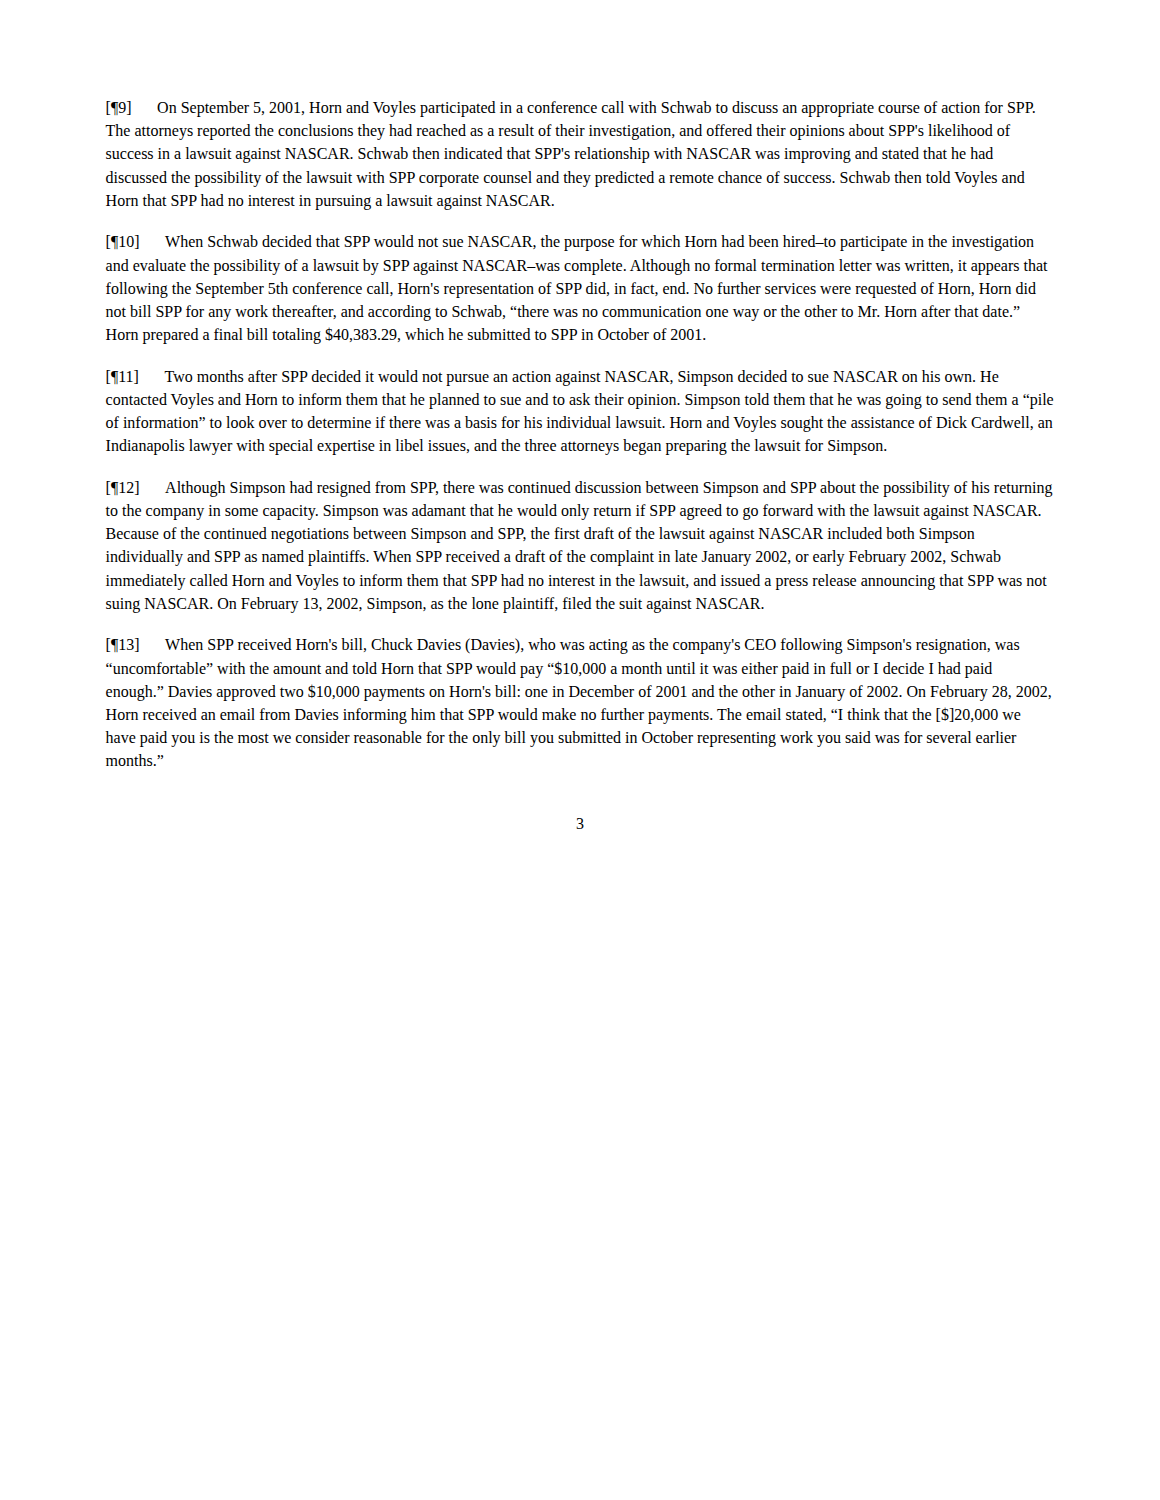[¶9] On September 5, 2001, Horn and Voyles participated in a conference call with Schwab to discuss an appropriate course of action for SPP. The attorneys reported the conclusions they had reached as a result of their investigation, and offered their opinions about SPP's likelihood of success in a lawsuit against NASCAR. Schwab then indicated that SPP's relationship with NASCAR was improving and stated that he had discussed the possibility of the lawsuit with SPP corporate counsel and they predicted a remote chance of success. Schwab then told Voyles and Horn that SPP had no interest in pursuing a lawsuit against NASCAR.
[¶10] When Schwab decided that SPP would not sue NASCAR, the purpose for which Horn had been hired–to participate in the investigation and evaluate the possibility of a lawsuit by SPP against NASCAR–was complete. Although no formal termination letter was written, it appears that following the September 5th conference call, Horn's representation of SPP did, in fact, end. No further services were requested of Horn, Horn did not bill SPP for any work thereafter, and according to Schwab, “there was no communication one way or the other to Mr. Horn after that date.” Horn prepared a final bill totaling $40,383.29, which he submitted to SPP in October of 2001.
[¶11] Two months after SPP decided it would not pursue an action against NASCAR, Simpson decided to sue NASCAR on his own. He contacted Voyles and Horn to inform them that he planned to sue and to ask their opinion. Simpson told them that he was going to send them a “pile of information” to look over to determine if there was a basis for his individual lawsuit. Horn and Voyles sought the assistance of Dick Cardwell, an Indianapolis lawyer with special expertise in libel issues, and the three attorneys began preparing the lawsuit for Simpson.
[¶12] Although Simpson had resigned from SPP, there was continued discussion between Simpson and SPP about the possibility of his returning to the company in some capacity. Simpson was adamant that he would only return if SPP agreed to go forward with the lawsuit against NASCAR. Because of the continued negotiations between Simpson and SPP, the first draft of the lawsuit against NASCAR included both Simpson individually and SPP as named plaintiffs. When SPP received a draft of the complaint in late January 2002, or early February 2002, Schwab immediately called Horn and Voyles to inform them that SPP had no interest in the lawsuit, and issued a press release announcing that SPP was not suing NASCAR. On February 13, 2002, Simpson, as the lone plaintiff, filed the suit against NASCAR.
[¶13] When SPP received Horn's bill, Chuck Davies (Davies), who was acting as the company's CEO following Simpson's resignation, was “uncomfortable” with the amount and told Horn that SPP would pay “$10,000 a month until it was either paid in full or I decide I had paid enough.” Davies approved two $10,000 payments on Horn's bill: one in December of 2001 and the other in January of 2002. On February 28, 2002, Horn received an email from Davies informing him that SPP would make no further payments. The email stated, “I think that the [$]20,000 we have paid you is the most we consider reasonable for the only bill you submitted in October representing work you said was for several earlier months.”
3